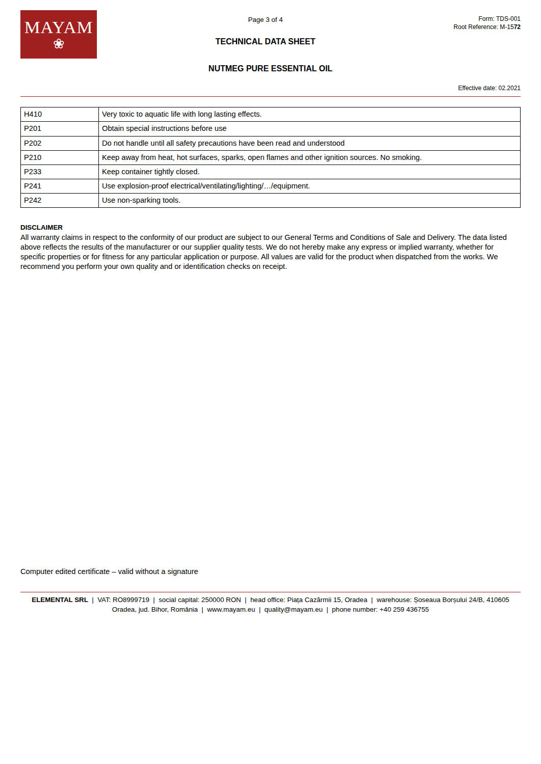MAYAM
❀
Page 3 of 4
TECHNICAL DATA SHEET
Form: TDS-001
Root Reference: M-1572
NUTMEG PURE ESSENTIAL OIL
Effective date: 02.2021
| H410 | Very toxic to aquatic life with long lasting effects. |
| P201 | Obtain special instructions before use |
| P202 | Do not handle until all safety precautions have been read and understood |
| P210 | Keep away from heat, hot surfaces, sparks, open flames and other ignition sources. No smoking. |
| P233 | Keep container tightly closed. |
| P241 | Use explosion-proof electrical/ventilating/lighting/…/equipment. |
| P242 | Use non-sparking tools. |
DISCLAIMER
All warranty claims in respect to the conformity of our product are subject to our General Terms and Conditions of Sale and Delivery. The data listed above reflects the results of the manufacturer or our supplier quality tests. We do not hereby make any express or implied warranty, whether for specific properties or for fitness for any particular application or purpose. All values are valid for the product when dispatched from the works. We recommend you perform your own quality and or identification checks on receipt.
Computer edited certificate – valid without a signature
ELEMENTAL SRL | VAT: RO8999719 | social capital: 250000 RON | head office: Piața Cazărmii 15, Oradea | warehouse: Șoseaua Borșului 24/B, 410605 Oradea, jud. Bihor, România | www.mayam.eu | quality@mayam.eu | phone number: +40 259 436755